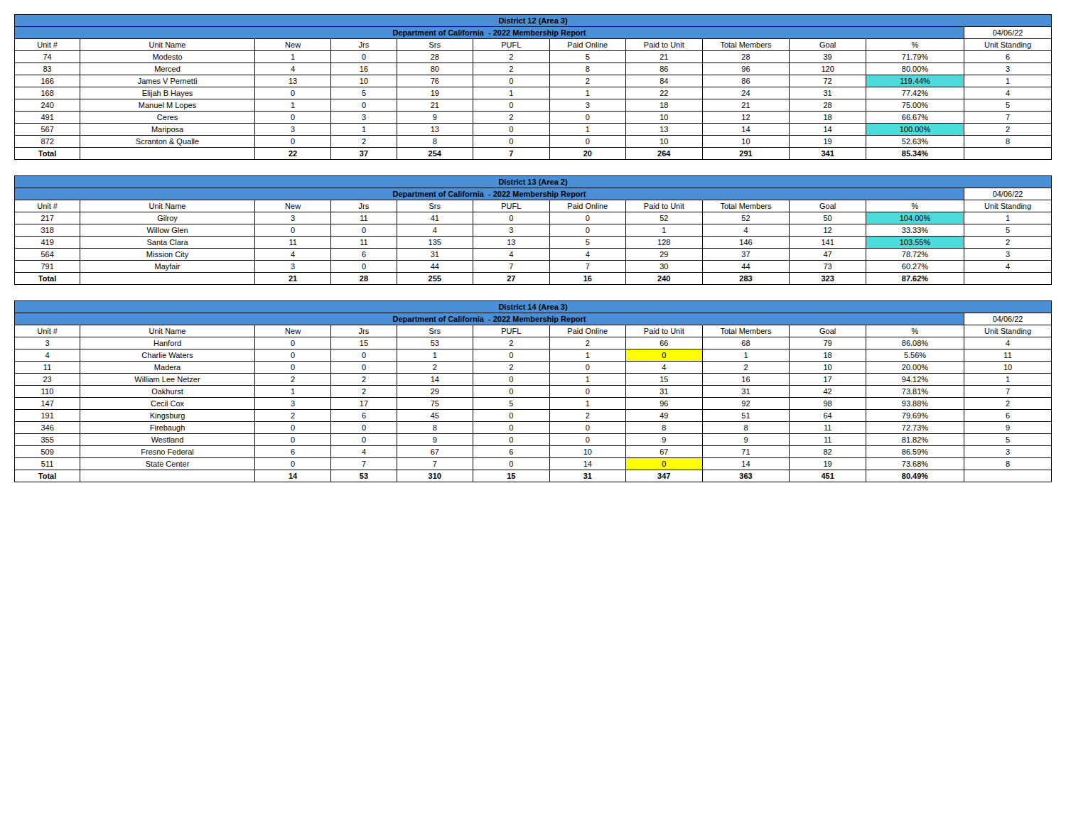| District 12 (Area 3) |
| Department of California - 2022 Membership Report | 04/06/22 |
| Unit # | Unit Name | New | Jrs | Srs | PUFL | Paid Online | Paid to Unit | Total Members | Goal | % | Unit Standing |
| 74 | Modesto | 1 | 0 | 28 | 2 | 5 | 21 | 28 | 39 | 71.79% | 6 |
| 83 | Merced | 4 | 16 | 80 | 2 | 8 | 86 | 96 | 120 | 80.00% | 3 |
| 166 | James V Pernetti | 13 | 10 | 76 | 0 | 2 | 84 | 86 | 72 | 119.44% | 1 |
| 168 | Elijah B Hayes | 0 | 5 | 19 | 1 | 1 | 22 | 24 | 31 | 77.42% | 4 |
| 240 | Manuel M Lopes | 1 | 0 | 21 | 0 | 3 | 18 | 21 | 28 | 75.00% | 5 |
| 491 | Ceres | 0 | 3 | 9 | 2 | 0 | 10 | 12 | 18 | 66.67% | 7 |
| 567 | Mariposa | 3 | 1 | 13 | 0 | 1 | 13 | 14 | 14 | 100.00% | 2 |
| 872 | Scranton & Qualle | 0 | 2 | 8 | 0 | 0 | 10 | 10 | 19 | 52.63% | 8 |
| Total | | 22 | 37 | 254 | 7 | 20 | 264 | 291 | 341 | 85.34% | |
| District 13 (Area 2) |
| Department of California - 2022 Membership Report | 04/06/22 |
| Unit # | Unit Name | New | Jrs | Srs | PUFL | Paid Online | Paid to Unit | Total Members | Goal | % | Unit Standing |
| 217 | Gilroy | 3 | 11 | 41 | 0 | 0 | 52 | 52 | 50 | 104.00% | 1 |
| 318 | Willow Glen | 0 | 0 | 4 | 3 | 0 | 1 | 4 | 12 | 33.33% | 5 |
| 419 | Santa Clara | 11 | 11 | 135 | 13 | 5 | 128 | 146 | 141 | 103.55% | 2 |
| 564 | Mission City | 4 | 6 | 31 | 4 | 4 | 29 | 37 | 47 | 78.72% | 3 |
| 791 | Mayfair | 3 | 0 | 44 | 7 | 7 | 30 | 44 | 73 | 60.27% | 4 |
| Total | | 21 | 28 | 255 | 27 | 16 | 240 | 283 | 323 | 87.62% | |
| District 14 (Area 3) |
| Department of California - 2022 Membership Report | 04/06/22 |
| Unit # | Unit Name | New | Jrs | Srs | PUFL | Paid Online | Paid to Unit | Total Members | Goal | % | Unit Standing |
| 3 | Hanford | 0 | 15 | 53 | 2 | 2 | 66 | 68 | 79 | 86.08% | 4 |
| 4 | Charlie Waters | 0 | 0 | 1 | 0 | 1 | 0 | 1 | 18 | 5.56% | 11 |
| 11 | Madera | 0 | 0 | 2 | 2 | 0 | 4 | 2 | 10 | 20.00% | 10 |
| 23 | William Lee Netzer | 2 | 2 | 14 | 0 | 1 | 15 | 16 | 17 | 94.12% | 1 |
| 110 | Oakhurst | 1 | 2 | 29 | 0 | 0 | 31 | 31 | 42 | 73.81% | 7 |
| 147 | Cecil Cox | 3 | 17 | 75 | 5 | 1 | 96 | 92 | 98 | 93.88% | 2 |
| 191 | Kingsburg | 2 | 6 | 45 | 0 | 2 | 49 | 51 | 64 | 79.69% | 6 |
| 346 | Firebaugh | 0 | 0 | 8 | 0 | 0 | 8 | 8 | 11 | 72.73% | 9 |
| 355 | Westland | 0 | 0 | 9 | 0 | 0 | 9 | 9 | 11 | 81.82% | 5 |
| 509 | Fresno Federal | 6 | 4 | 67 | 6 | 10 | 67 | 71 | 82 | 86.59% | 3 |
| 511 | State Center | 0 | 7 | 7 | 0 | 14 | 0 | 14 | 19 | 73.68% | 8 |
| Total | | 14 | 53 | 310 | 15 | 31 | 347 | 363 | 451 | 80.49% | |